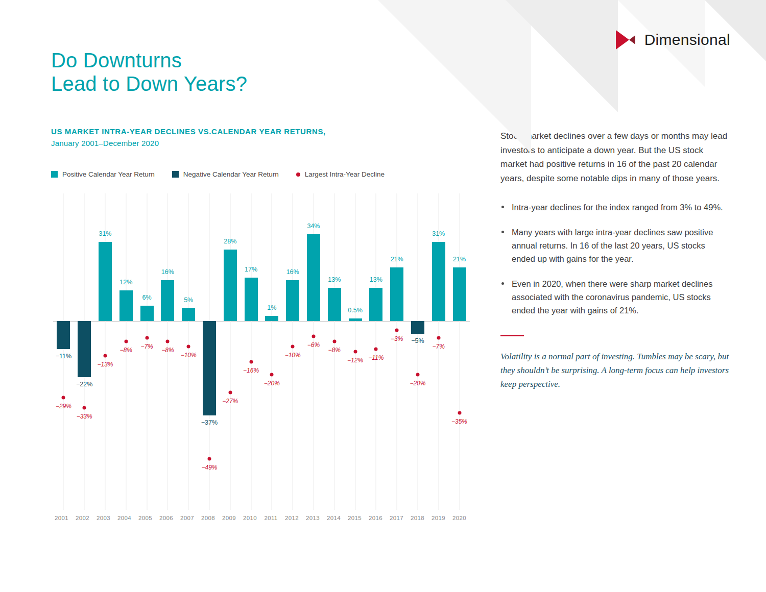Do Downturns
Lead to Down Years?
Dimensional
US MARKET INTRA-YEAR DECLINES VS.CALENDAR YEAR RETURNS, January 2001–December 2020
Positive Calendar Year Return Negative Calendar Year Return Largest Intra-Year Decline
−11%
−29%
−22%
−33%
31%
−13%
12%
−8%
6%
−7%
16%
−8%
5%
−10%
−37%
−49%
28%
−27%
17%
−16%
1%
−20%
16%
−10%
34%
−6%
13%
−8%
0.5%
−12%
13%
−11%
21%
−3%
−5%
−20%
31%
−7%
21%
−35%
2001
2002
2003
2004
2005
2006
2007
2008
2009
2010
2011
2012
2013
2014
2015
2016
2017
2018
2019
2020
Stock market declines over a few days or months may lead investors to anticipate a down year. But the US stock market had positive returns in 16 of the past 20 calendar years, despite some notable dips in many of those years.
Intra-year declines for the index ranged from 3% to 49%.
Many years with large intra-year declines saw positive annual returns. In 16 of the last 20 years, US stocks ended up with gains for the year.
Even in 2020, when there were sharp market declines associated with the coronavirus pandemic, US stocks ended the year with gains of 21%.
Volatility is a normal part of investing. Tumbles may be scary, but they shouldn’t be surprising. A long-term focus can help investors keep perspective.